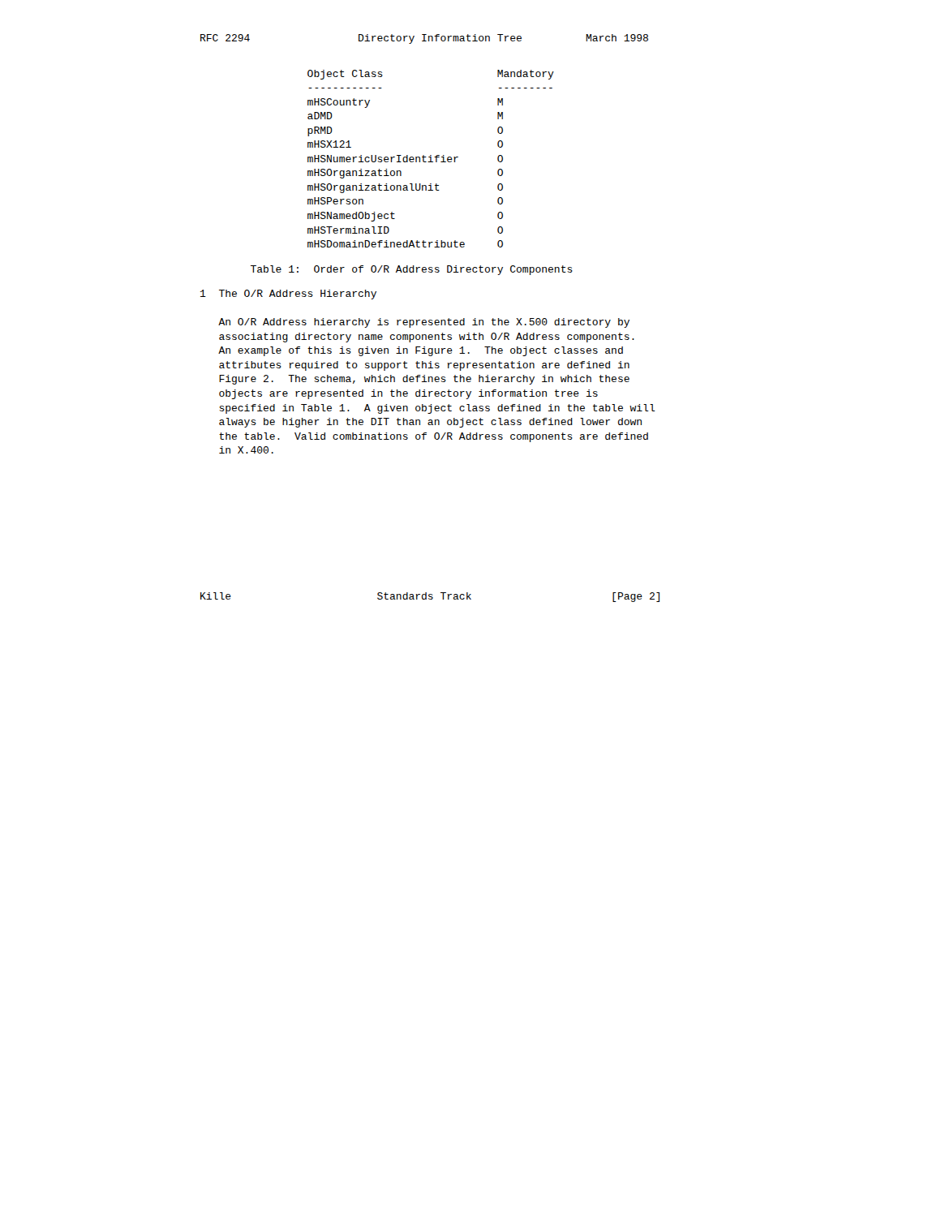RFC 2294                 Directory Information Tree          March 1998
                 Object Class                  Mandatory
                 ------------                  ---------
                 mHSCountry                    M
                 aDMD                          M
                 pRMD                          O
                 mHSX121                       O
                 mHSNumericUserIdentifier      O
                 mHSOrganization               O
                 mHSOrganizationalUnit         O
                 mHSPerson                     O
                 mHSNamedObject                O
                 mHSTerminalID                 O
                 mHSDomainDefinedAttribute     O
        Table 1:  Order of O/R Address Directory Components
1  The O/R Address Hierarchy

   An O/R Address hierarchy is represented in the X.500 directory by
   associating directory name components with O/R Address components.
   An example of this is given in Figure 1.  The object classes and
   attributes required to support this representation are defined in
   Figure 2.  The schema, which defines the hierarchy in which these
   objects are represented in the directory information tree is
   specified in Table 1.  A given object class defined in the table will
   always be higher in the DIT than an object class defined lower down
   the table.  Valid combinations of O/R Address components are defined
   in X.400.
Kille                       Standards Track                      [Page 2]